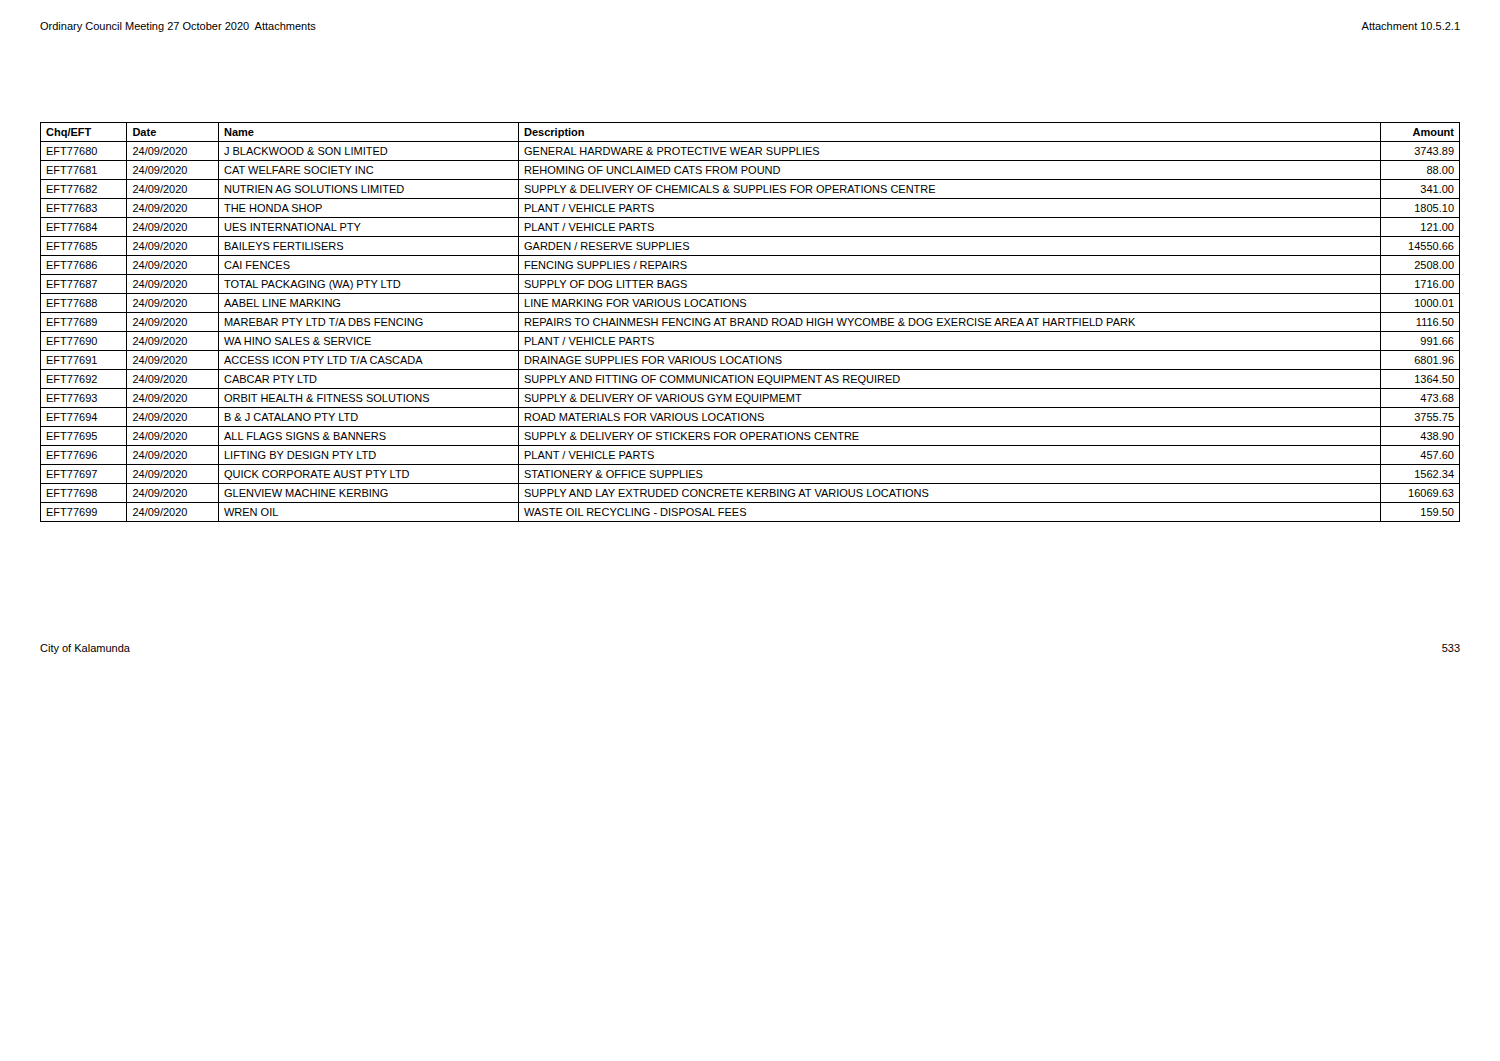Ordinary Council Meeting 27 October 2020 Attachments Attachment 10.5.2.1
Schedule of payments
| Chq/EFT | Date | Name | Description | Amount |
| --- | --- | --- | --- | --- |
| EFT77680 | 24/09/2020 | J BLACKWOOD & SON LIMITED | GENERAL HARDWARE & PROTECTIVE WEAR SUPPLIES | 3743.89 |
| EFT77681 | 24/09/2020 | CAT WELFARE SOCIETY INC | REHOMING OF UNCLAIMED CATS FROM POUND | 88.00 |
| EFT77682 | 24/09/2020 | NUTRIEN AG SOLUTIONS LIMITED | SUPPLY & DELIVERY OF CHEMICALS & SUPPLIES FOR OPERATIONS CENTRE | 341.00 |
| EFT77683 | 24/09/2020 | THE HONDA SHOP | PLANT / VEHICLE PARTS | 1805.10 |
| EFT77684 | 24/09/2020 | UES INTERNATIONAL PTY | PLANT / VEHICLE PARTS | 121.00 |
| EFT77685 | 24/09/2020 | BAILEYS FERTILISERS | GARDEN / RESERVE SUPPLIES | 14550.66 |
| EFT77686 | 24/09/2020 | CAI FENCES | FENCING SUPPLIES / REPAIRS | 2508.00 |
| EFT77687 | 24/09/2020 | TOTAL PACKAGING (WA) PTY LTD | SUPPLY OF DOG LITTER BAGS | 1716.00 |
| EFT77688 | 24/09/2020 | AABEL LINE MARKING | LINE MARKING FOR VARIOUS LOCATIONS | 1000.01 |
| EFT77689 | 24/09/2020 | MAREBAR PTY LTD T/A DBS FENCING | REPAIRS TO CHAINMESH FENCING AT BRAND ROAD HIGH WYCOMBE & DOG EXERCISE AREA AT HARTFIELD PARK | 1116.50 |
| EFT77690 | 24/09/2020 | WA HINO SALES & SERVICE | PLANT / VEHICLE PARTS | 991.66 |
| EFT77691 | 24/09/2020 | ACCESS ICON PTY LTD T/A CASCADA | DRAINAGE SUPPLIES FOR VARIOUS LOCATIONS | 6801.96 |
| EFT77692 | 24/09/2020 | CABCAR PTY LTD | SUPPLY AND FITTING OF COMMUNICATION EQUIPMENT AS REQUIRED | 1364.50 |
| EFT77693 | 24/09/2020 | ORBIT HEALTH & FITNESS SOLUTIONS | SUPPLY & DELIVERY OF VARIOUS GYM EQUIPMEMT | 473.68 |
| EFT77694 | 24/09/2020 | B & J CATALANO PTY LTD | ROAD MATERIALS FOR VARIOUS LOCATIONS | 3755.75 |
| EFT77695 | 24/09/2020 | ALL FLAGS SIGNS & BANNERS | SUPPLY & DELIVERY OF STICKERS FOR OPERATIONS CENTRE | 438.90 |
| EFT77696 | 24/09/2020 | LIFTING BY DESIGN PTY LTD | PLANT / VEHICLE PARTS | 457.60 |
| EFT77697 | 24/09/2020 | QUICK CORPORATE AUST PTY LTD | STATIONERY & OFFICE SUPPLIES | 1562.34 |
| EFT77698 | 24/09/2020 | GLENVIEW MACHINE KERBING | SUPPLY AND LAY EXTRUDED CONCRETE KERBING AT VARIOUS LOCATIONS | 16069.63 |
| EFT77699 | 24/09/2020 | WREN OIL | WASTE OIL RECYCLING - DISPOSAL FEES | 159.50 |
City of Kalamunda 533